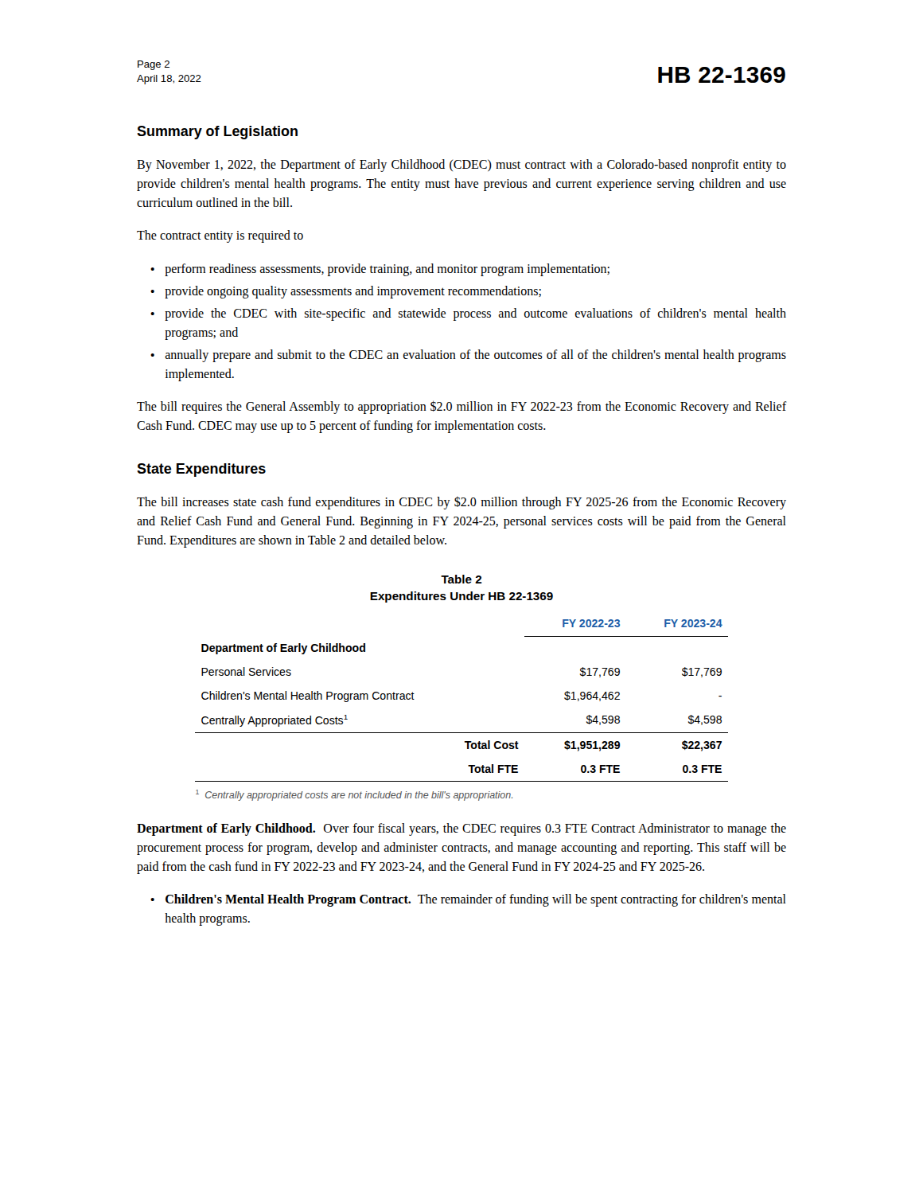Page 2
April 18, 2022
HB 22-1369
Summary of Legislation
By November 1, 2022, the Department of Early Childhood (CDEC) must contract with a Colorado-based nonprofit entity to provide children's mental health programs. The entity must have previous and current experience serving children and use curriculum outlined in the bill.
The contract entity is required to
perform readiness assessments, provide training, and monitor program implementation;
provide ongoing quality assessments and improvement recommendations;
provide the CDEC with site-specific and statewide process and outcome evaluations of children's mental health programs; and
annually prepare and submit to the CDEC an evaluation of the outcomes of all of the children's mental health programs implemented.
The bill requires the General Assembly to appropriation $2.0 million in FY 2022-23 from the Economic Recovery and Relief Cash Fund. CDEC may use up to 5 percent of funding for implementation costs.
State Expenditures
The bill increases state cash fund expenditures in CDEC by $2.0 million through FY 2025-26 from the Economic Recovery and Relief Cash Fund and General Fund. Beginning in FY 2024-25, personal services costs will be paid from the General Fund. Expenditures are shown in Table 2 and detailed below.
Table 2
Expenditures Under HB 22-1369
| | FY 2022-23 | FY 2023-24 |
| --- | --- | --- |
| Department of Early Childhood | | |
| Personal Services | $17,769 | $17,769 |
| Children's Mental Health Program Contract | $1,964,462 | - |
| Centrally Appropriated Costs 1 | $4,598 | $4,598 |
| Total Cost | $1,951,289 | $22,367 |
| Total FTE | 0.3 FTE | 0.3 FTE |
1 Centrally appropriated costs are not included in the bill's appropriation.
Department of Early Childhood. Over four fiscal years, the CDEC requires 0.3 FTE Contract Administrator to manage the procurement process for program, develop and administer contracts, and manage accounting and reporting. This staff will be paid from the cash fund in FY 2022-23 and FY 2023-24, and the General Fund in FY 2024-25 and FY 2025-26.
Children's Mental Health Program Contract. The remainder of funding will be spent contracting for children's mental health programs.